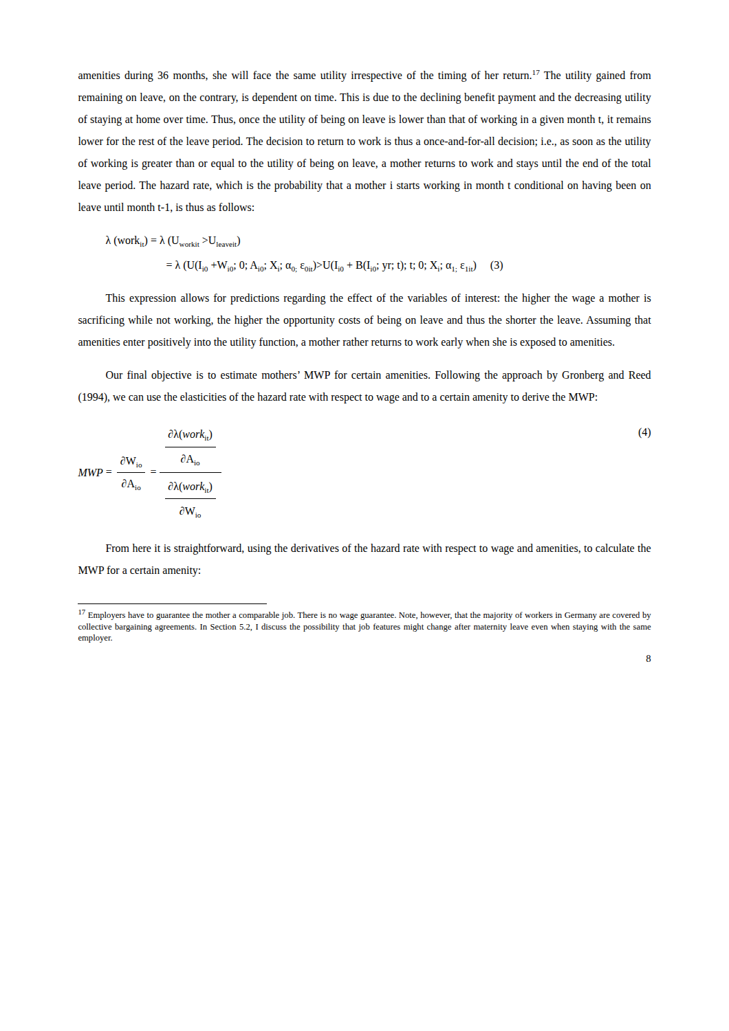amenities during 36 months, she will face the same utility irrespective of the timing of her return.17 The utility gained from remaining on leave, on the contrary, is dependent on time. This is due to the declining benefit payment and the decreasing utility of staying at home over time. Thus, once the utility of being on leave is lower than that of working in a given month t, it remains lower for the rest of the leave period. The decision to return to work is thus a once-and-for-all decision; i.e., as soon as the utility of working is greater than or equal to the utility of being on leave, a mother returns to work and stays until the end of the total leave period. The hazard rate, which is the probability that a mother i starts working in month t conditional on having been on leave until month t-1, is thus as follows:
λ (workit) = λ (Uworkit >Uleaveit)
= λ (U(Ii0 +Wi0; 0; Ai0; Xi; α0; ε0it)>U(Ii0 + B(Ii0; yr; t); t; 0; Xi; α1; ε1it) (3)
This expression allows for predictions regarding the effect of the variables of interest: the higher the wage a mother is sacrificing while not working, the higher the opportunity costs of being on leave and thus the shorter the leave. Assuming that amenities enter positively into the utility function, a mother rather returns to work early when she is exposed to amenities.
Our final objective is to estimate mothers’ MWP for certain amenities. Following the approach by Gronberg and Reed (1994), we can use the elasticities of the hazard rate with respect to wage and to a certain amenity to derive the MWP:
(4) MWP = ∂Wio ∂Aio = ∂λ(workit) ∂Aio ∂λ(workit) ∂Wio
From here it is straightforward, using the derivatives of the hazard rate with respect to wage and amenities, to calculate the MWP for a certain amenity:
17 Employers have to guarantee the mother a comparable job. There is no wage guarantee. Note, however, that the majority of workers in Germany are covered by collective bargaining agreements. In Section 5.2, I discuss the possibility that job features might change after maternity leave even when staying with the same employer.
8